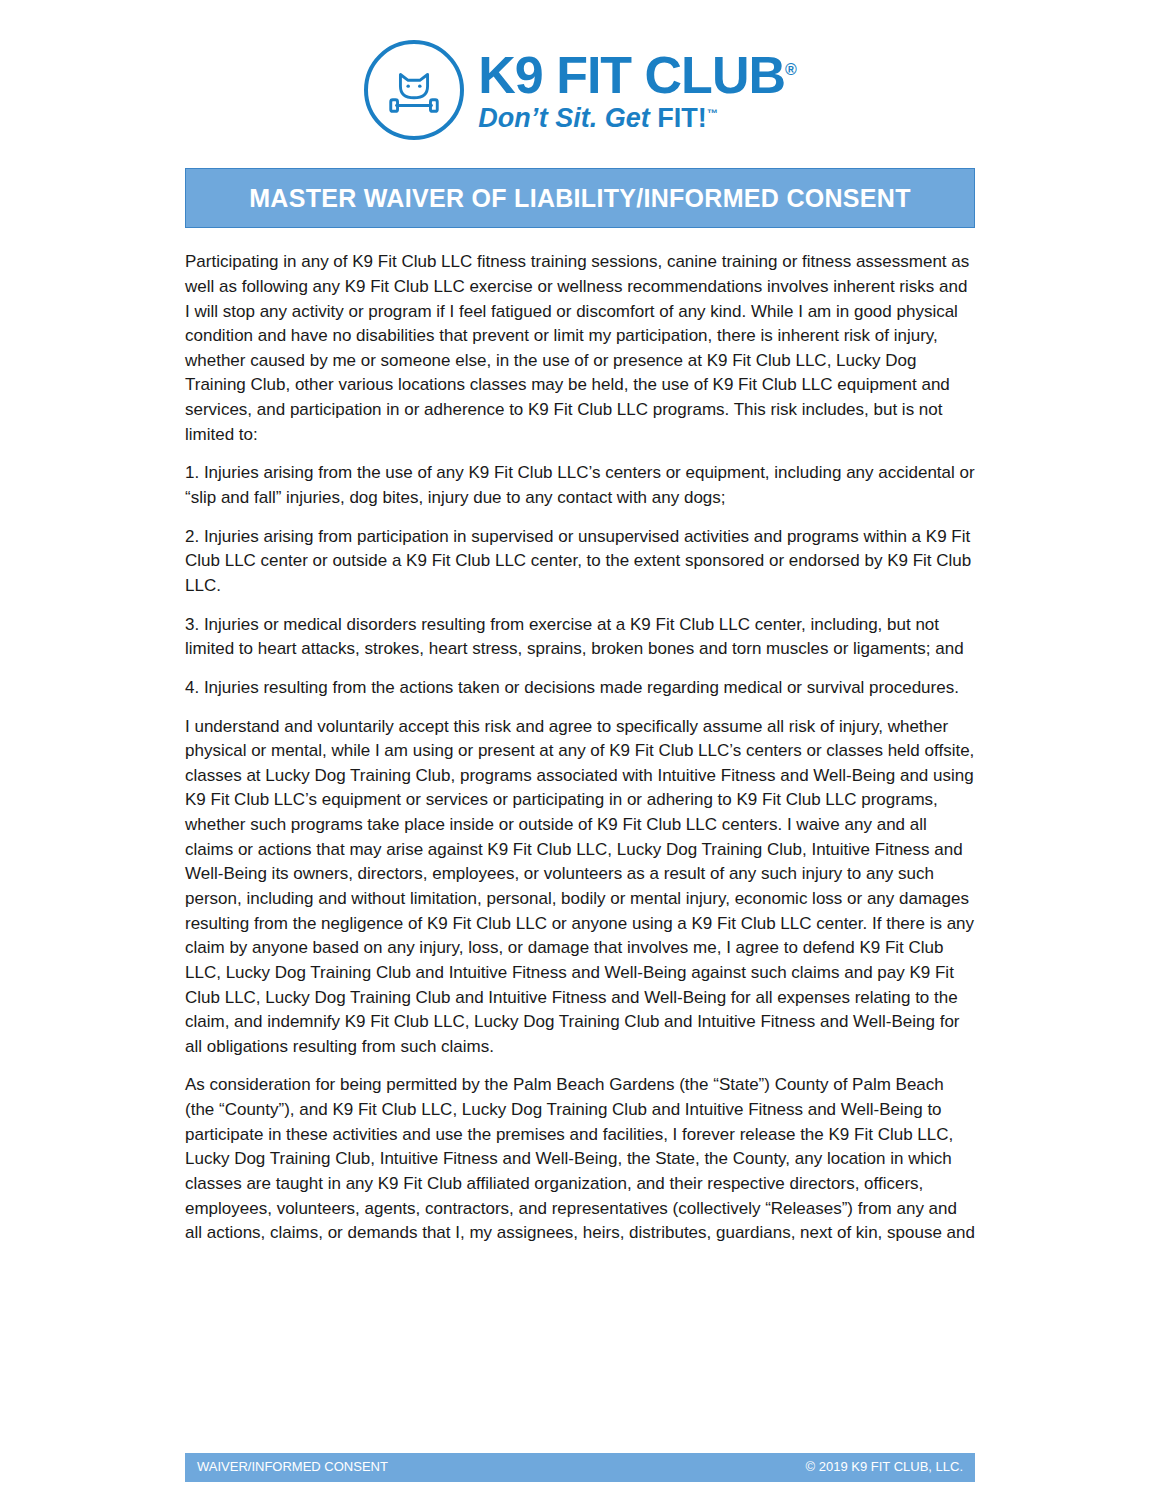K9 FIT CLUB®
Don’t Sit. Get FIT!™
MASTER WAIVER OF LIABILITY/INFORMED CONSENT
Participating in any of K9 Fit Club LLC fitness training sessions, canine training or fitness assessment as well as following any K9 Fit Club LLC exercise or wellness recommendations involves inherent risks and I will stop any activity or program if I feel fatigued or discomfort of any kind. While I am in good physical condition and have no disabilities that prevent or limit my participation, there is inherent risk of injury, whether caused by me or someone else, in the use of or presence at K9 Fit Club LLC, Lucky Dog Training Club, other various locations classes may be held, the use of K9 Fit Club LLC equipment and services, and participation in or adherence to K9 Fit Club LLC programs. This risk includes, but is not limited to:
1. Injuries arising from the use of any K9 Fit Club LLC’s centers or equipment, including any accidental or “slip and fall” injuries, dog bites, injury due to any contact with any dogs;
2. Injuries arising from participation in supervised or unsupervised activities and programs within a K9 Fit Club LLC center or outside a K9 Fit Club LLC center, to the extent sponsored or endorsed by K9 Fit Club LLC.
3. Injuries or medical disorders resulting from exercise at a K9 Fit Club LLC center, including, but not limited to heart attacks, strokes, heart stress, sprains, broken bones and torn muscles or ligaments; and
4. Injuries resulting from the actions taken or decisions made regarding medical or survival procedures.
I understand and voluntarily accept this risk and agree to specifically assume all risk of injury, whether physical or mental, while I am using or present at any of K9 Fit Club LLC’s centers or classes held offsite, classes at Lucky Dog Training Club, programs associated with Intuitive Fitness and Well-Being and using K9 Fit Club LLC’s equipment or services or participating in or adhering to K9 Fit Club LLC programs, whether such programs take place inside or outside of K9 Fit Club LLC centers. I waive any and all claims or actions that may arise against K9 Fit Club LLC, Lucky Dog Training Club, Intuitive Fitness and Well-Being its owners, directors, employees, or volunteers as a result of any such injury to any such person, including and without limitation, personal, bodily or mental injury, economic loss or any damages resulting from the negligence of K9 Fit Club LLC or anyone using a K9 Fit Club LLC center. If there is any claim by anyone based on any injury, loss, or damage that involves me, I agree to defend K9 Fit Club LLC, Lucky Dog Training Club and Intuitive Fitness and Well-Being against such claims and pay K9 Fit Club LLC, Lucky Dog Training Club and Intuitive Fitness and Well-Being for all expenses relating to the claim, and indemnify K9 Fit Club LLC, Lucky Dog Training Club and Intuitive Fitness and Well-Being for all obligations resulting from such claims.
As consideration for being permitted by the Palm Beach Gardens (the “State”) County of Palm Beach (the “County”), and K9 Fit Club LLC, Lucky Dog Training Club and Intuitive Fitness and Well-Being to participate in these activities and use the premises and facilities, I forever release the K9 Fit Club LLC, Lucky Dog Training Club, Intuitive Fitness and Well-Being, the State, the County, any location in which classes are taught in any K9 Fit Club affiliated organization, and their respective directors, officers, employees, volunteers, agents, contractors, and representatives (collectively “Releases”) from any and all actions, claims, or demands that I, my assignees, heirs, distributes, guardians, next of kin, spouse and
WAIVER/INFORMED CONSENT © 2019 K9 FIT CLUB, LLC.